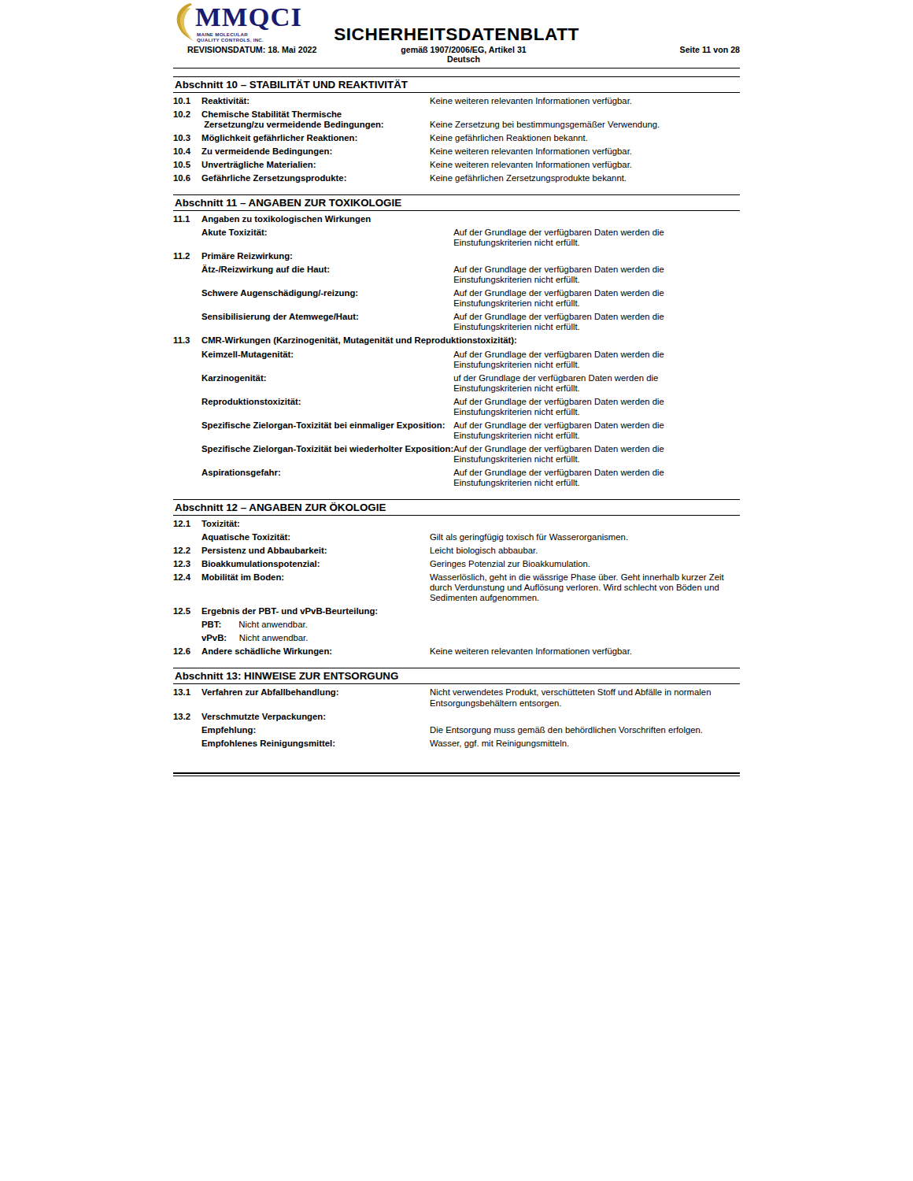MMQCI
MAINE MOLECULAR
QUALITY CONTROLS, INC.
SICHERHEITSDATENBLATT
REVISIONSDATUM: 18. Mai 2022
gemäß 1907/2006/EG, Artikel 31 Deutsch
Seite 11 von 28
Abschnitt 10 – STABILITÄT UND REAKTIVITÄT
| 10.1 | Reaktivität: | Keine weiteren relevanten Informationen verfügbar. |
| 10.2 | Chemische Stabilität Thermische Zersetzung/zu vermeidende Bedingungen: | Keine Zersetzung bei bestimmungsgemäßer Verwendung. |
| 10.3 | Möglichkeit gefährlicher Reaktionen: | Keine gefährlichen Reaktionen bekannt. |
| 10.4 | Zu vermeidende Bedingungen: | Keine weiteren relevanten Informationen verfügbar. |
| 10.5 | Unverträgliche Materialien: | Keine weiteren relevanten Informationen verfügbar. |
| 10.6 | Gefährliche Zersetzungsprodukte: | Keine gefährlichen Zersetzungsprodukte bekannt. |
Abschnitt 11 – ANGABEN ZUR TOXIKOLOGIE
| 11.1 | Angaben zu toxikologischen Wirkungen |
| | Akute Toxizität: | Auf der Grundlage der verfügbaren Daten werden die Einstufungskriterien nicht erfüllt. |
| 11.2 | Primäre Reizwirkung: |
| | Ätz-/Reizwirkung auf die Haut: | Auf der Grundlage der verfügbaren Daten werden die Einstufungskriterien nicht erfüllt. |
| | Schwere Augenschädigung/-reizung: | Auf der Grundlage der verfügbaren Daten werden die Einstufungskriterien nicht erfüllt. |
| | Sensibilisierung der Atemwege/Haut: | Auf der Grundlage der verfügbaren Daten werden die Einstufungskriterien nicht erfüllt. |
| 11.3 | CMR-Wirkungen (Karzinogenität, Mutagenität und Reproduktionstoxizität): |
| | Keimzell-Mutagenität: | Auf der Grundlage der verfügbaren Daten werden die Einstufungskriterien nicht erfüllt. |
| | Karzinogenität: | uf der Grundlage der verfügbaren Daten werden die Einstufungskriterien nicht erfüllt. |
| | Reproduktionstoxizität: | Auf der Grundlage der verfügbaren Daten werden die Einstufungskriterien nicht erfüllt. |
| | Spezifische Zielorgan-Toxizität bei einmaliger Exposition: | Auf der Grundlage der verfügbaren Daten werden die Einstufungskriterien nicht erfüllt. |
| | Spezifische Zielorgan-Toxizität bei wiederholter Exposition: | Auf der Grundlage der verfügbaren Daten werden die Einstufungskriterien nicht erfüllt. |
| | Aspirationsgefahr: | Auf der Grundlage der verfügbaren Daten werden die Einstufungskriterien nicht erfüllt. |
Abschnitt 12 – ANGABEN ZUR ÖKOLOGIE
| 12.1 | Toxizität: |
| | Aquatische Toxizität: | Gilt als geringfügig toxisch für Wasserorganismen. |
| 12.2 | Persistenz und Abbaubarkeit: | Leicht biologisch abbaubar. |
| 12.3 | Bioakkumulationspotenzial: | Geringes Potenzial zur Bioakkumulation. |
| 12.4 | Mobilität im Boden: | Wasserlöslich, geht in die wässrige Phase über. Geht innerhalb kurzer Zeit durch Verdunstung und Auflösung verloren. Wird schlecht von Böden und Sedimenten aufgenommen. |
| 12.5 | Ergebnis der PBT- und vPvB-Beurteilung: |
| | PBT: Nicht anwendbar. | |
| | vPvB: Nicht anwendbar. | |
| 12.6 | Andere schädliche Wirkungen: | Keine weiteren relevanten Informationen verfügbar. |
Abschnitt 13: HINWEISE ZUR ENTSORGUNG
| 13.1 | Verfahren zur Abfallbehandlung: | Nicht verwendetes Produkt, verschütteten Stoff und Abfälle in normalen Entsorgungsbehältern entsorgen. |
| 13.2 | Verschmutzte Verpackungen: |
| | Empfehlung: | Die Entsorgung muss gemäß den behördlichen Vorschriften erfolgen. |
| | Empfohlenes Reinigungsmittel: | Wasser, ggf. mit Reinigungsmitteln. |